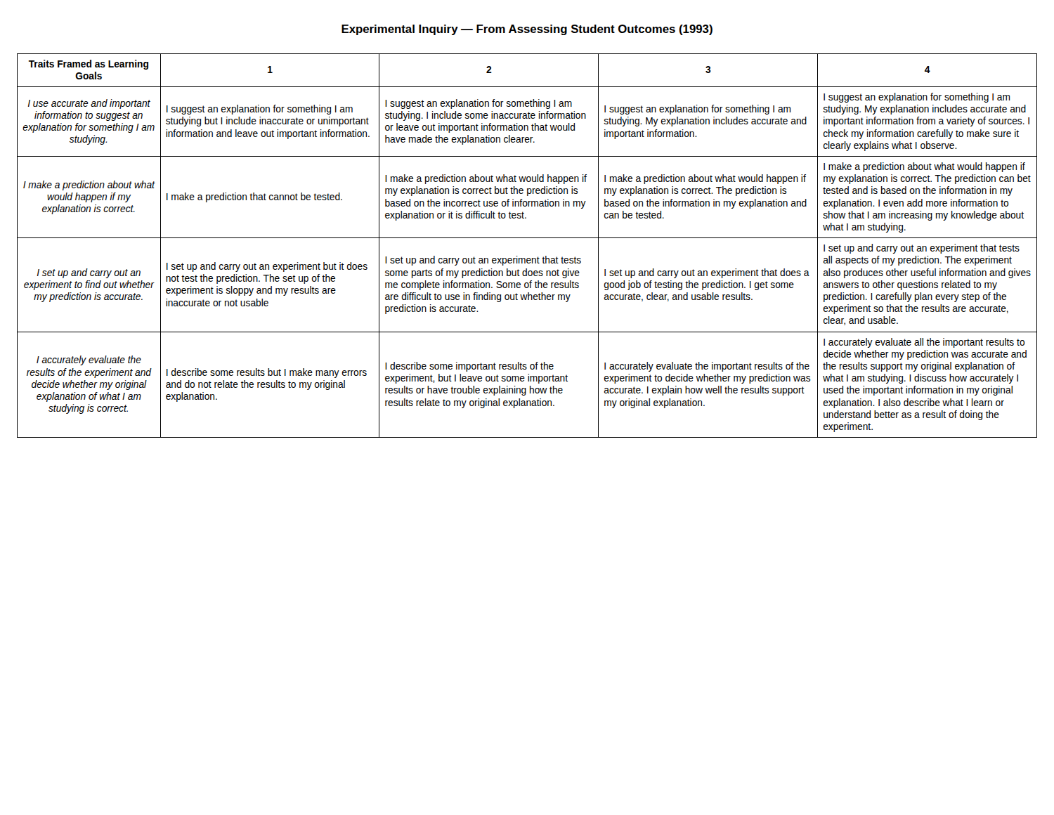Experimental Inquiry — From Assessing Student Outcomes (1993)
| Traits Framed as Learning Goals | 1 | 2 | 3 | 4 |
| --- | --- | --- | --- | --- |
| I use accurate and important information to suggest an explanation for something I am studying. | I suggest an explanation for something I am studying but I include inaccurate or unimportant information and leave out important information. | I suggest an explanation for something I am studying. I include some inaccurate information or leave out important information that would have made the explanation clearer. | I suggest an explanation for something I am studying. My explanation includes accurate and important information. | I suggest an explanation for something I am studying. My explanation includes accurate and important information from a variety of sources. I check my information carefully to make sure it clearly explains what I observe. |
| I make a prediction about what would happen if my explanation is correct. | I make a prediction that cannot be tested. | I make a prediction about what would happen if my explanation is correct but the prediction is based on the incorrect use of information in my explanation or it is difficult to test. | I make a prediction about what would happen if my explanation is correct. The prediction is based on the information in my explanation and can be tested. | I make a prediction about what would happen if my explanation is correct. The prediction can bet tested and is based on the information in my explanation. I even add more information to show that I am increasing my knowledge about what I am studying. |
| I set up and carry out an experiment to find out whether my prediction is accurate. | I set up and carry out an experiment but it does not test the prediction. The set up of the experiment is sloppy and my results are inaccurate or not usable | I set up and carry out an experiment that tests some parts of my prediction but does not give me complete information. Some of the results are difficult to use in finding out whether my prediction is accurate. | I set up and carry out an experiment that does a good job of testing the prediction. I get some accurate, clear, and usable results. | I set up and carry out an experiment that tests all aspects of my prediction. The experiment also produces other useful information and gives answers to other questions related to my prediction. I carefully plan every step of the experiment so that the results are accurate, clear, and usable. |
| I accurately evaluate the results of the experiment and decide whether my original explanation of what I am studying is correct. | I describe some results but I make many errors and do not relate the results to my original explanation. | I describe some important results of the experiment, but I leave out some important results or have trouble explaining how the results relate to my original explanation. | I accurately evaluate the important results of the experiment to decide whether my prediction was accurate. I explain how well the results support my original explanation. | I accurately evaluate all the important results to decide whether my prediction was accurate and the results support my original explanation of what I am studying. I discuss how accurately I used the important information in my original explanation. I also describe what I learn or understand better as a result of doing the experiment. |